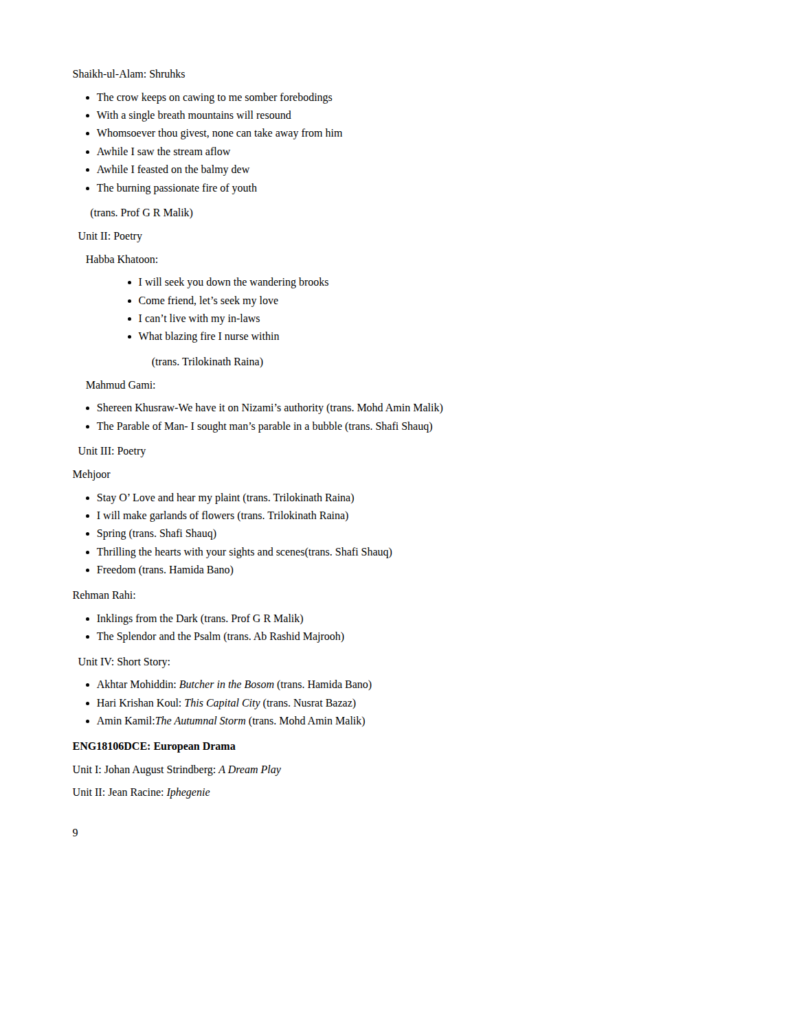Shaikh-ul-Alam: Shruhks
The crow keeps on cawing to me somber forebodings
With a single breath mountains will resound
Whomsoever thou givest, none can take away from him
Awhile I saw the stream aflow
Awhile I feasted on the balmy dew
The burning passionate fire of youth
(trans. Prof G R Malik)
Unit II: Poetry
Habba Khatoon:
I will seek you down the wandering brooks
Come friend, let’s seek my love
I can’t live with my in-laws
What blazing fire I nurse within
(trans. Trilokinath Raina)
Mahmud Gami:
Shereen Khusraw-We have it on Nizami’s authority (trans. Mohd Amin Malik)
The Parable of Man- I sought man’s parable in a bubble (trans. Shafi Shauq)
Unit III: Poetry
Mehjoor
Stay O’ Love and hear my plaint (trans. Trilokinath Raina)
I will make garlands of flowers (trans. Trilokinath Raina)
Spring (trans. Shafi Shauq)
Thrilling the hearts with your sights and scenes(trans. Shafi Shauq)
Freedom (trans. Hamida Bano)
Rehman Rahi:
Inklings from the Dark (trans. Prof G R Malik)
The Splendor and the Psalm (trans. Ab Rashid Majrooh)
Unit IV: Short Story:
Akhtar Mohiddin: Butcher in the Bosom (trans. Hamida Bano)
Hari Krishan Koul: This Capital City (trans. Nusrat Bazaz)
Amin Kamil:The Autumnal Storm (trans. Mohd Amin Malik)
ENG18106DCE: European Drama
Unit I: Johan August Strindberg: A Dream Play
Unit II: Jean Racine: Iphegenie
9